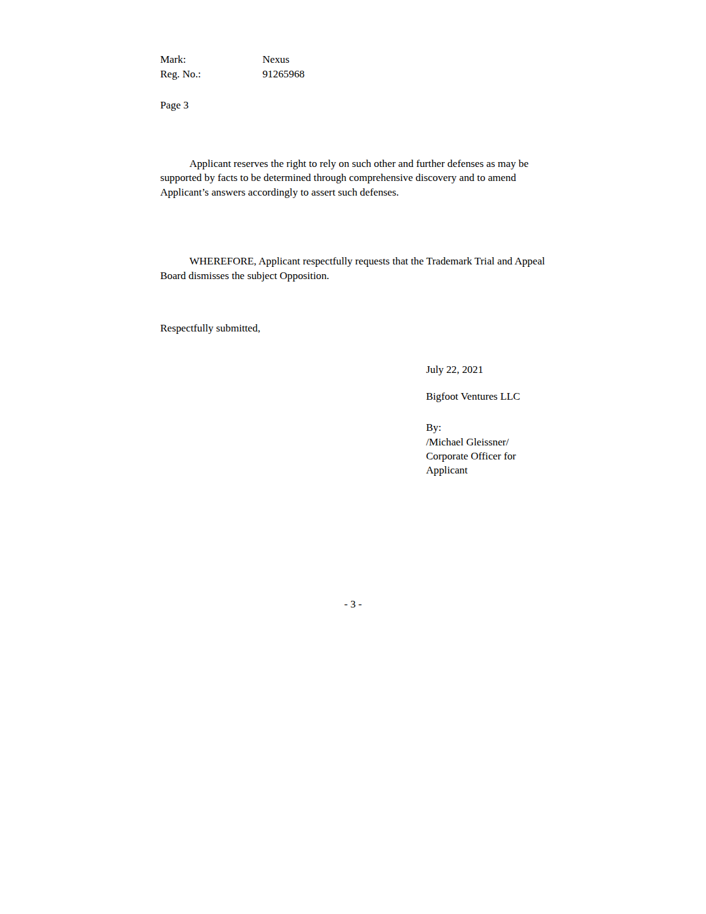Mark: Nexus
Reg. No.: 91265968
Page 3
Applicant reserves the right to rely on such other and further defenses as may be supported by facts to be determined through comprehensive discovery and to amend Applicant’s answers accordingly to assert such defenses.
WHEREFORE, Applicant respectfully requests that the Trademark Trial and Appeal Board dismisses the subject Opposition.
Respectfully submitted,
July 22, 2021
Bigfoot Ventures LLC
By:
/Michael Gleissner/
Corporate Officer for Applicant
- 3 -